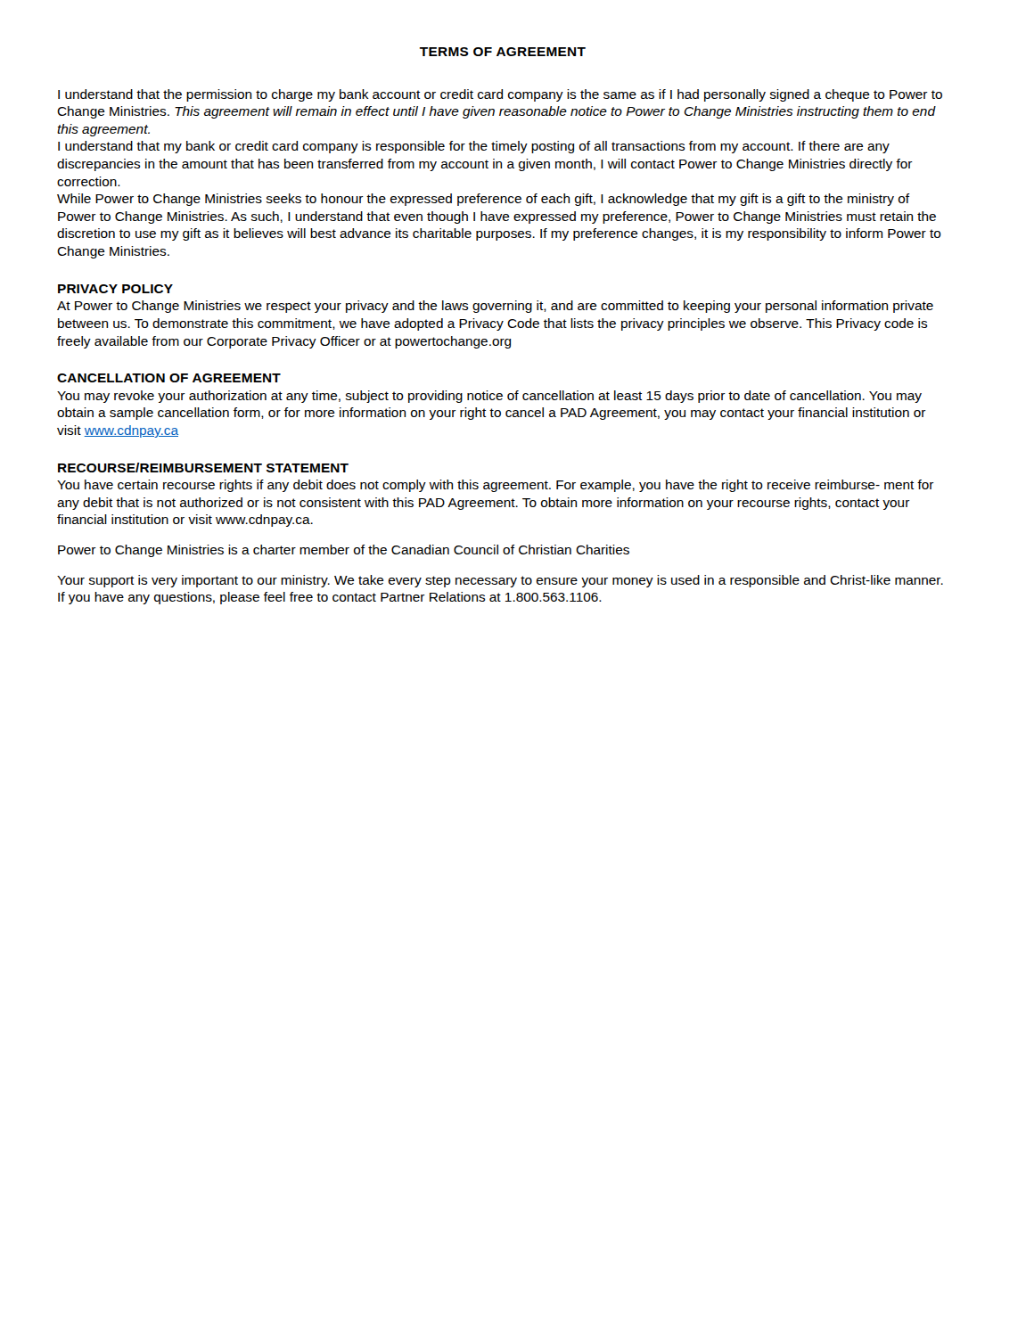TERMS OF AGREEMENT
I understand that the permission to charge my bank account or credit card company is the same as if I had personally signed a cheque to Power to Change Ministries. This agreement will remain in effect until I have given reasonable notice to Power to Change Ministries instructing them to end this agreement.
I understand that my bank or credit card company is responsible for the timely posting of all transactions from my account. If there are any discrepancies in the amount that has been transferred from my account in a given month, I will contact Power to Change Ministries directly for correction.
While Power to Change Ministries seeks to honour the expressed preference of each gift, I acknowledge that my gift is a gift to the ministry of Power to Change Ministries. As such, I understand that even though I have expressed my preference, Power to Change Ministries must retain the discretion to use my gift as it believes will best advance its charitable purposes. If my preference changes, it is my responsibility to inform Power to Change Ministries.
PRIVACY POLICY
At Power to Change Ministries we respect your privacy and the laws governing it, and are committed to keeping your personal information private between us. To demonstrate this commitment, we have adopted a Privacy Code that lists the privacy principles we observe. This Privacy code is freely available from our Corporate Privacy Officer or at powertochange.org
CANCELLATION OF AGREEMENT
You may revoke your authorization at any time, subject to providing notice of cancellation at least 15 days prior to date of cancellation. You may obtain a sample cancellation form, or for more information on your right to cancel a PAD Agreement, you may contact your financial institution or visit www.cdnpay.ca
RECOURSE/REIMBURSEMENT STATEMENT
You have certain recourse rights if any debit does not comply with this agreement. For example, you have the right to receive reimburse- ment for any debit that is not authorized or is not consistent with this PAD Agreement. To obtain more information on your recourse rights, contact your financial institution or visit www.cdnpay.ca.
Power to Change Ministries is a charter member of the Canadian Council of Christian Charities
Your support is very important to our ministry. We take every step necessary to ensure your money is used in a responsible and Christ-like manner. If you have any questions, please feel free to contact Partner Relations at 1.800.563.1106.